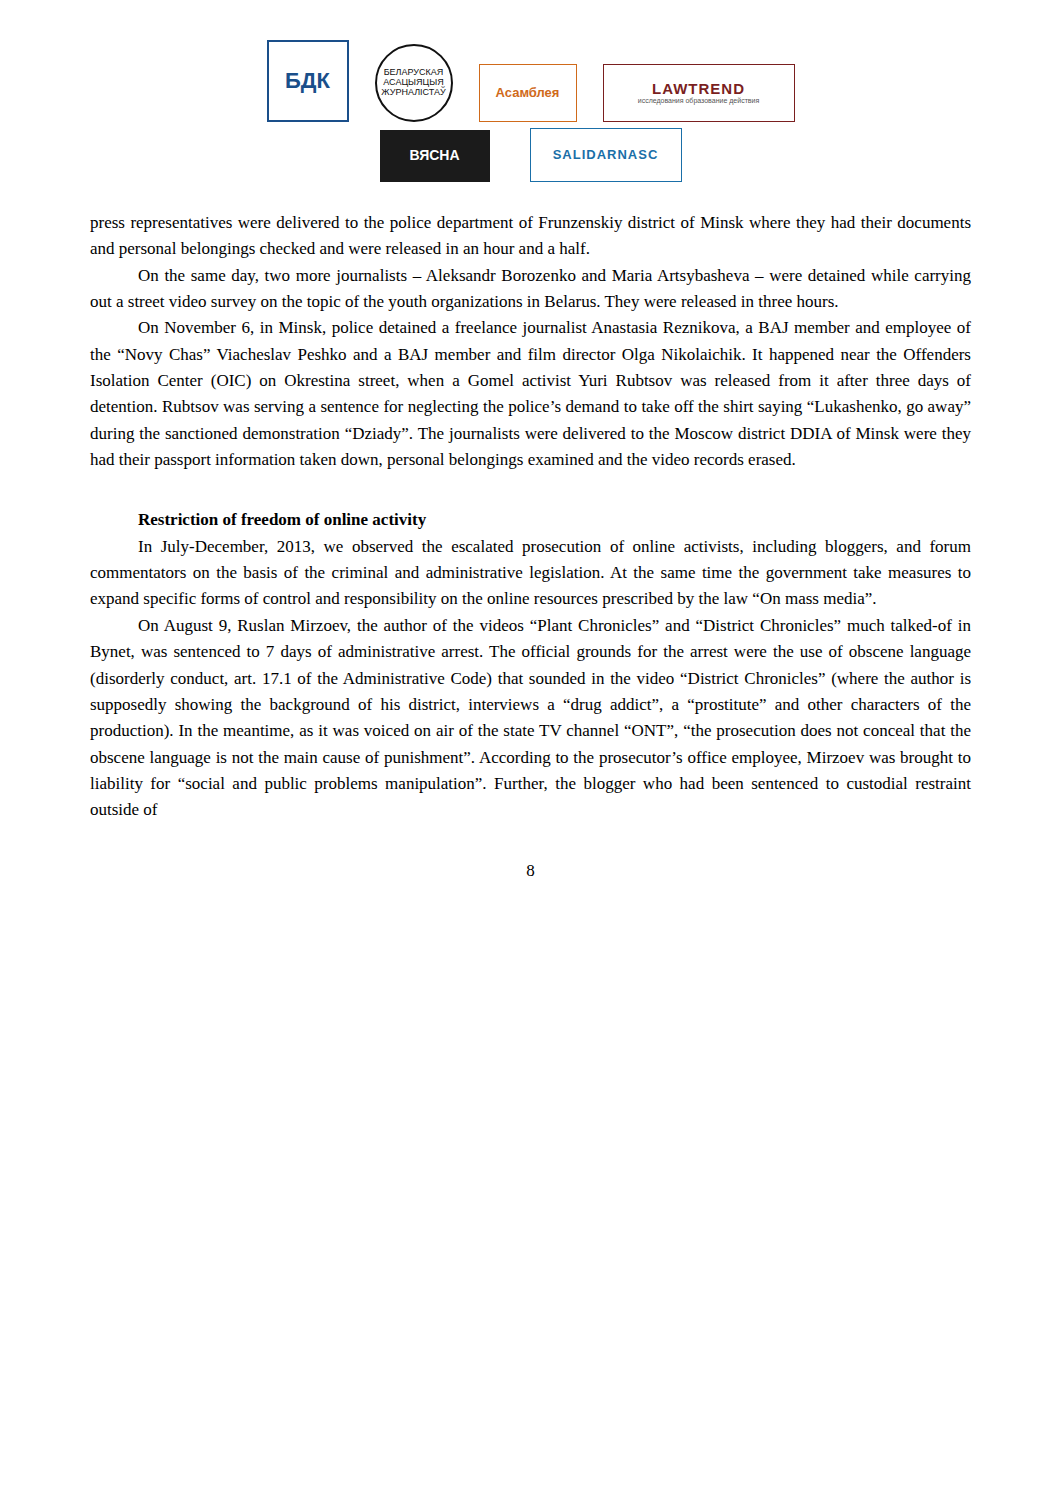БДК
БЕЛАРУСКАЯ АСАЦЫЯЦЫЯ ЖУРНАЛІСТАЎ
Асамблея
LAWTRENDисследования образование действия
ВЯСНА
SALIDARNASC
press representatives were delivered to the police department of Frunzenskiy district of Minsk where they had their documents and personal belongings checked and were released in an hour and a half.
On the same day, two more journalists – Aleksandr Borozenko and Maria Artsybasheva – were detained while carrying out a street video survey on the topic of the youth organizations in Belarus. They were released in three hours.
On November 6, in Minsk, police detained a freelance journalist Anastasia Reznikova, a BAJ member and employee of the “Novy Chas” Viacheslav Peshko and a BAJ member and film director Olga Nikolaichik. It happened near the Offenders Isolation Center (OIC) on Okrestina street, when a Gomel activist Yuri Rubtsov was released from it after three days of detention. Rubtsov was serving a sentence for neglecting the police’s demand to take off the shirt saying “Lukashenko, go away” during the sanctioned demonstration “Dziady”. The journalists were delivered to the Moscow district DDIA of Minsk were they had their passport information taken down, personal belongings examined and the video records erased.
Restriction of freedom of online activity
In July-December, 2013, we observed the escalated prosecution of online activists, including bloggers, and forum commentators on the basis of the criminal and administrative legislation. At the same time the government take measures to expand specific forms of control and responsibility on the online resources prescribed by the law “On mass media”.
On August 9, Ruslan Mirzoev, the author of the videos “Plant Chronicles” and “District Chronicles” much talked-of in Bynet, was sentenced to 7 days of administrative arrest. The official grounds for the arrest were the use of obscene language (disorderly conduct, art. 17.1 of the Administrative Code) that sounded in the video “District Chronicles” (where the author is supposedly showing the background of his district, interviews a “drug addict”, a “prostitute” and other characters of the production). In the meantime, as it was voiced on air of the state TV channel “ONT”, “the prosecution does not conceal that the obscene language is not the main cause of punishment”. According to the prosecutor’s office employee, Mirzoev was brought to liability for “social and public problems manipulation”. Further, the blogger who had been sentenced to custodial restraint outside of
8